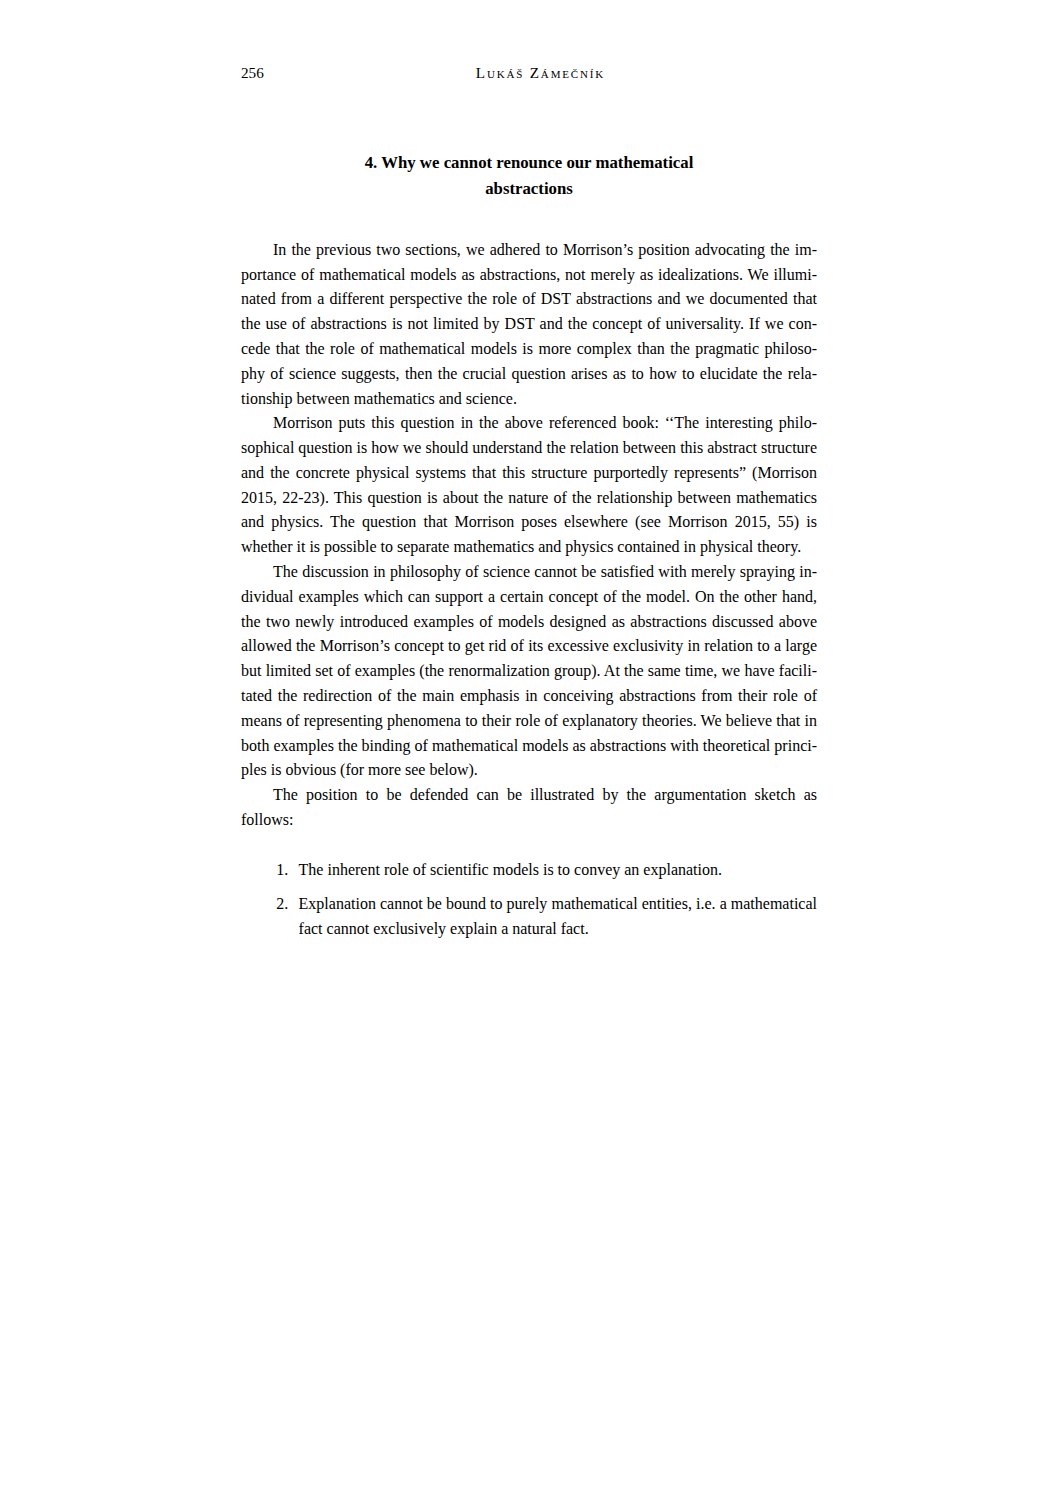256 Lukáš Zámečník
4. Why we cannot renounce our mathematical
abstractions
In the previous two sections, we adhered to Morrison’s position advocating the importance of mathematical models as abstractions, not merely as idealizations. We illuminated from a different perspective the role of DST abstractions and we documented that the use of abstractions is not limited by DST and the concept of universality. If we concede that the role of mathematical models is more complex than the pragmatic philosophy of science suggests, then the crucial question arises as to how to elucidate the relationship between mathematics and science.
Morrison puts this question in the above referenced book: ‘‘The interesting philosophical question is how we should understand the relation between this abstract structure and the concrete physical systems that this structure purportedly represents” (Morrison 2015, 22-23). This question is about the nature of the relationship between mathematics and physics. The question that Morrison poses elsewhere (see Morrison 2015, 55) is whether it is possible to separate mathematics and physics contained in physical theory.
The discussion in philosophy of science cannot be satisfied with merely spraying individual examples which can support a certain concept of the model. On the other hand, the two newly introduced examples of models designed as abstractions discussed above allowed the Morrison’s concept to get rid of its excessive exclusivity in relation to a large but limited set of examples (the renormalization group). At the same time, we have facilitated the redirection of the main emphasis in conceiving abstractions from their role of means of representing phenomena to their role of explanatory theories. We believe that in both examples the binding of mathematical models as abstractions with theoretical principles is obvious (for more see below).
The position to be defended can be illustrated by the argumentation sketch as follows:
The inherent role of scientific models is to convey an explanation.
Explanation cannot be bound to purely mathematical entities, i.e. a mathematical fact cannot exclusively explain a natural fact.